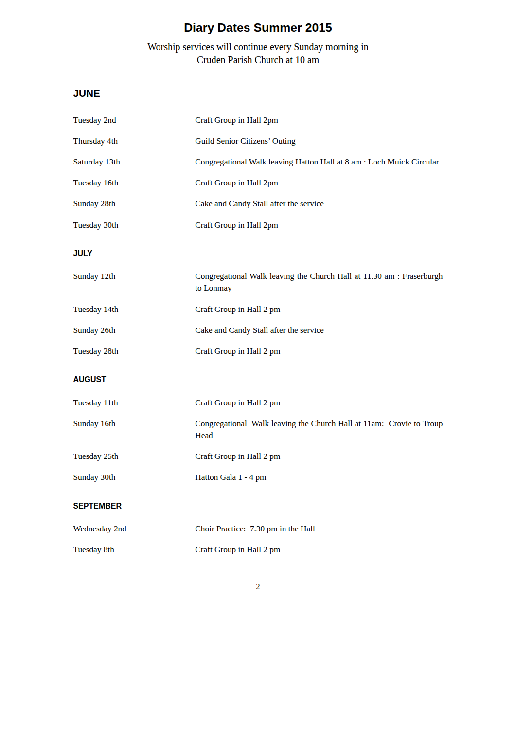Diary Dates Summer 2015
Worship services will continue every Sunday morning in
Cruden Parish Church at 10 am
JUNE
| Tuesday 2nd | Craft Group in Hall 2pm |
| Thursday 4th | Guild Senior Citizens’ Outing |
| Saturday 13th | Congregational Walk leaving Hatton Hall at 8 am : Loch Muick Circular |
| Tuesday 16th | Craft Group in Hall 2pm |
| Sunday 28th | Cake and Candy Stall after the service |
| Tuesday 30th | Craft Group in Hall 2pm |
JULY
| Sunday 12th | Congregational Walk leaving the Church Hall at 11.30 am : Fraserburgh to Lonmay |
| Tuesday 14th | Craft Group in Hall 2 pm |
| Sunday 26th | Cake and Candy Stall after the service |
| Tuesday 28th | Craft Group in Hall 2 pm |
AUGUST
| Tuesday 11th | Craft Group in Hall 2 pm |
| Sunday 16th | Congregational Walk leaving the Church Hall at 11am: Crovie to Troup Head |
| Tuesday 25th | Craft Group in Hall 2 pm |
| Sunday 30th | Hatton Gala 1 - 4 pm |
SEPTEMBER
| Wednesday 2nd | Choir Practice: 7.30 pm in the Hall |
| Tuesday 8th | Craft Group in Hall 2 pm |
2